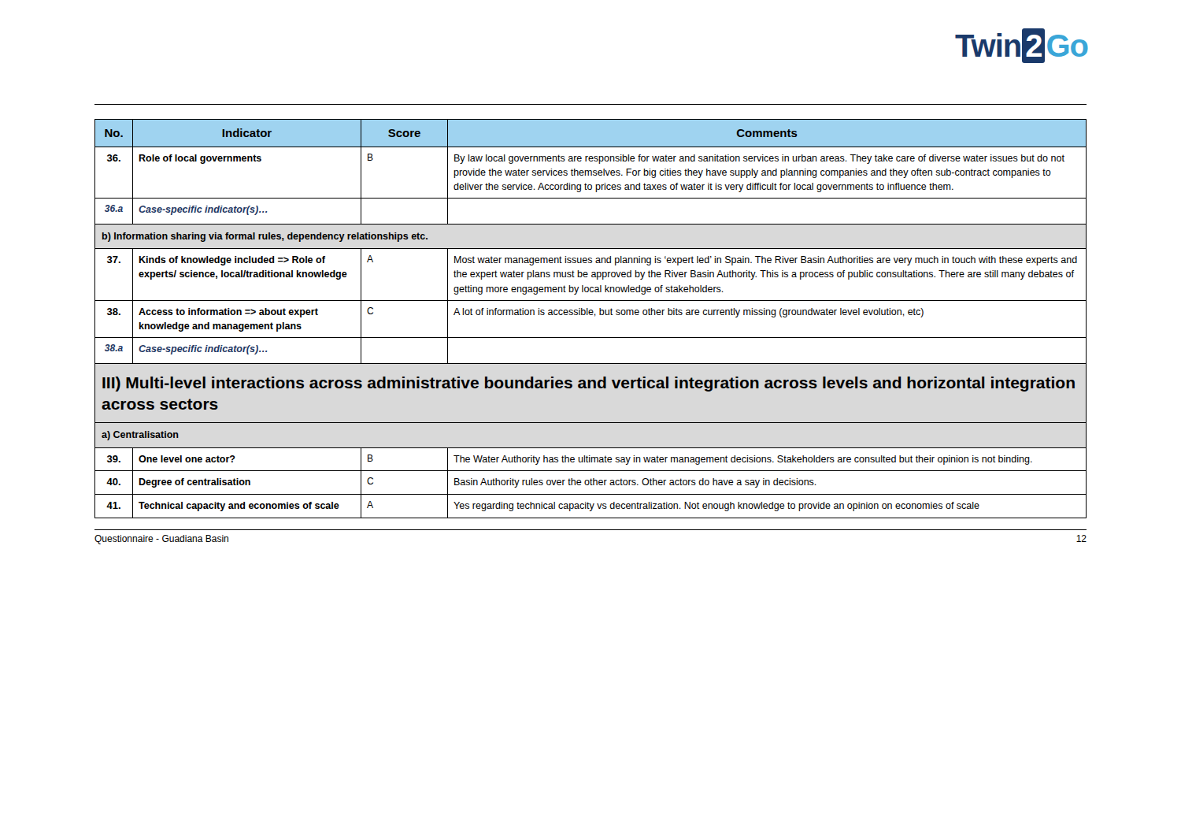Twin2 Go
| No. | Indicator | Score | Comments |
| --- | --- | --- | --- |
| 36. | Role of local governments | B | By law local governments are responsible for water and sanitation services in urban areas. They take care of diverse water issues but do not provide the water services themselves. For big cities they have supply and planning companies and they often sub-contract companies to deliver the service. According to prices and taxes of water it is very difficult for local governments to influence them. |
| 36.a | Case-specific indicator(s)… | | |
| b) Information sharing via formal rules, dependency relationships etc. |
| 37. | Kinds of knowledge included => Role of experts/ science, local/traditional knowledge | A | Most water management issues and planning is ‘expert led’ in Spain. The River Basin Authorities are very much in touch with these experts and the expert water plans must be approved by the River Basin Authority. This is a process of public consultations. There are still many debates of getting more engagement by local knowledge of stakeholders. |
| 38. | Access to information => about expert knowledge and management plans | C | A lot of information is accessible, but some other bits are currently missing (groundwater level evolution, etc) |
| 38.a | Case-specific indicator(s)… | | |
| III) Multi-level interactions across administrative boundaries and vertical integration across levels and horizontal integration across sectors |
| a) Centralisation |
| 39. | One level one actor? | B | The Water Authority has the ultimate say in water management decisions. Stakeholders are consulted but their opinion is not binding. |
| 40. | Degree of centralisation | C | Basin Authority rules over the other actors. Other actors do have a say in decisions. |
| 41. | Technical capacity and economies of scale | A | Yes regarding technical capacity vs decentralization. Not enough knowledge to provide an opinion on economies of scale |
Questionnaire - Guadiana Basin
12